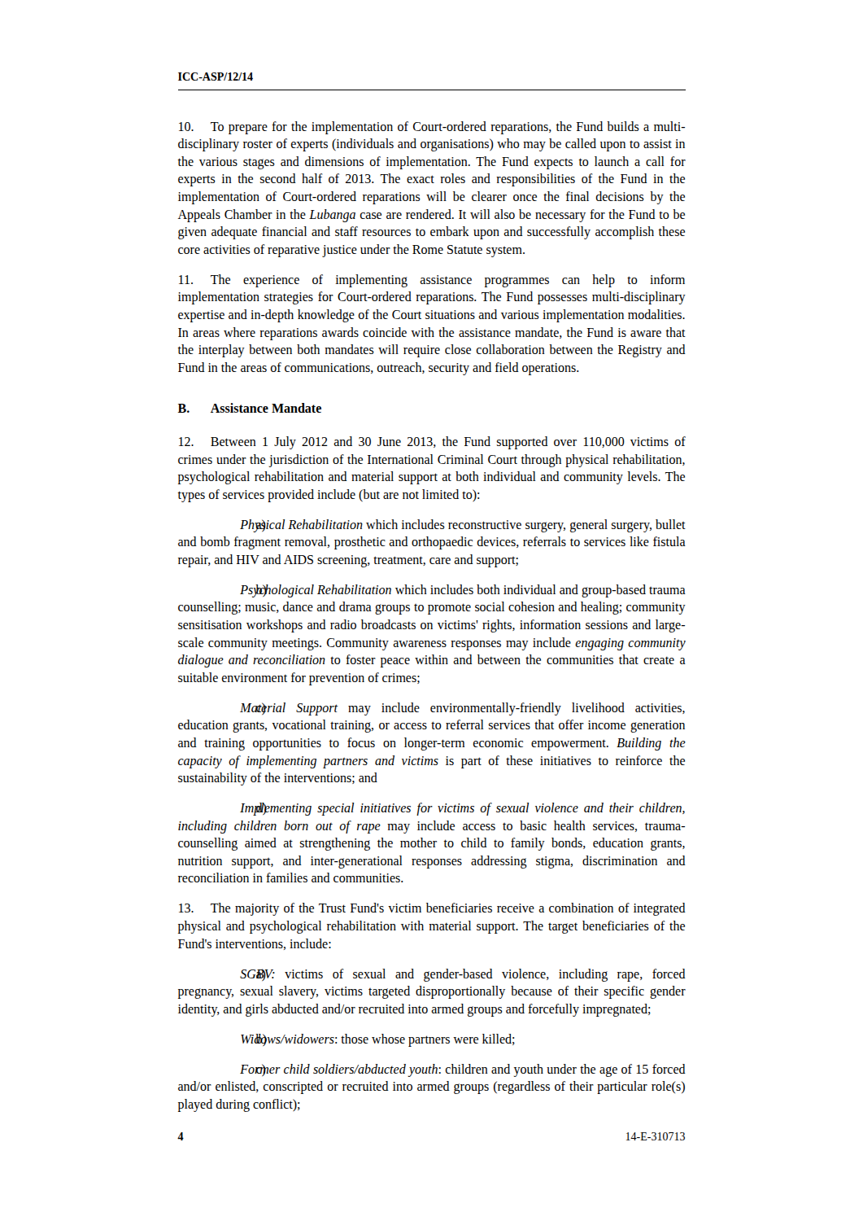ICC-ASP/12/14
10. To prepare for the implementation of Court-ordered reparations, the Fund builds a multi-disciplinary roster of experts (individuals and organisations) who may be called upon to assist in the various stages and dimensions of implementation. The Fund expects to launch a call for experts in the second half of 2013. The exact roles and responsibilities of the Fund in the implementation of Court-ordered reparations will be clearer once the final decisions by the Appeals Chamber in the Lubanga case are rendered. It will also be necessary for the Fund to be given adequate financial and staff resources to embark upon and successfully accomplish these core activities of reparative justice under the Rome Statute system.
11. The experience of implementing assistance programmes can help to inform implementation strategies for Court-ordered reparations. The Fund possesses multi-disciplinary expertise and in-depth knowledge of the Court situations and various implementation modalities. In areas where reparations awards coincide with the assistance mandate, the Fund is aware that the interplay between both mandates will require close collaboration between the Registry and Fund in the areas of communications, outreach, security and field operations.
B. Assistance Mandate
12. Between 1 July 2012 and 30 June 2013, the Fund supported over 110,000 victims of crimes under the jurisdiction of the International Criminal Court through physical rehabilitation, psychological rehabilitation and material support at both individual and community levels. The types of services provided include (but are not limited to):
a) Physical Rehabilitation which includes reconstructive surgery, general surgery, bullet and bomb fragment removal, prosthetic and orthopaedic devices, referrals to services like fistula repair, and HIV and AIDS screening, treatment, care and support;
b) Psychological Rehabilitation which includes both individual and group-based trauma counselling; music, dance and drama groups to promote social cohesion and healing; community sensitisation workshops and radio broadcasts on victims' rights, information sessions and large-scale community meetings. Community awareness responses may include engaging community dialogue and reconciliation to foster peace within and between the communities that create a suitable environment for prevention of crimes;
c) Material Support may include environmentally-friendly livelihood activities, education grants, vocational training, or access to referral services that offer income generation and training opportunities to focus on longer-term economic empowerment. Building the capacity of implementing partners and victims is part of these initiatives to reinforce the sustainability of the interventions; and
d) Implementing special initiatives for victims of sexual violence and their children, including children born out of rape may include access to basic health services, trauma-counselling aimed at strengthening the mother to child to family bonds, education grants, nutrition support, and inter-generational responses addressing stigma, discrimination and reconciliation in families and communities.
13. The majority of the Trust Fund's victim beneficiaries receive a combination of integrated physical and psychological rehabilitation with material support. The target beneficiaries of the Fund's interventions, include:
a) SGBV: victims of sexual and gender-based violence, including rape, forced pregnancy, sexual slavery, victims targeted disproportionally because of their specific gender identity, and girls abducted and/or recruited into armed groups and forcefully impregnated;
b) Widows/widowers: those whose partners were killed;
c) Former child soldiers/abducted youth: children and youth under the age of 15 forced and/or enlisted, conscripted or recruited into armed groups (regardless of their particular role(s) played during conflict);
4 14-E-310713